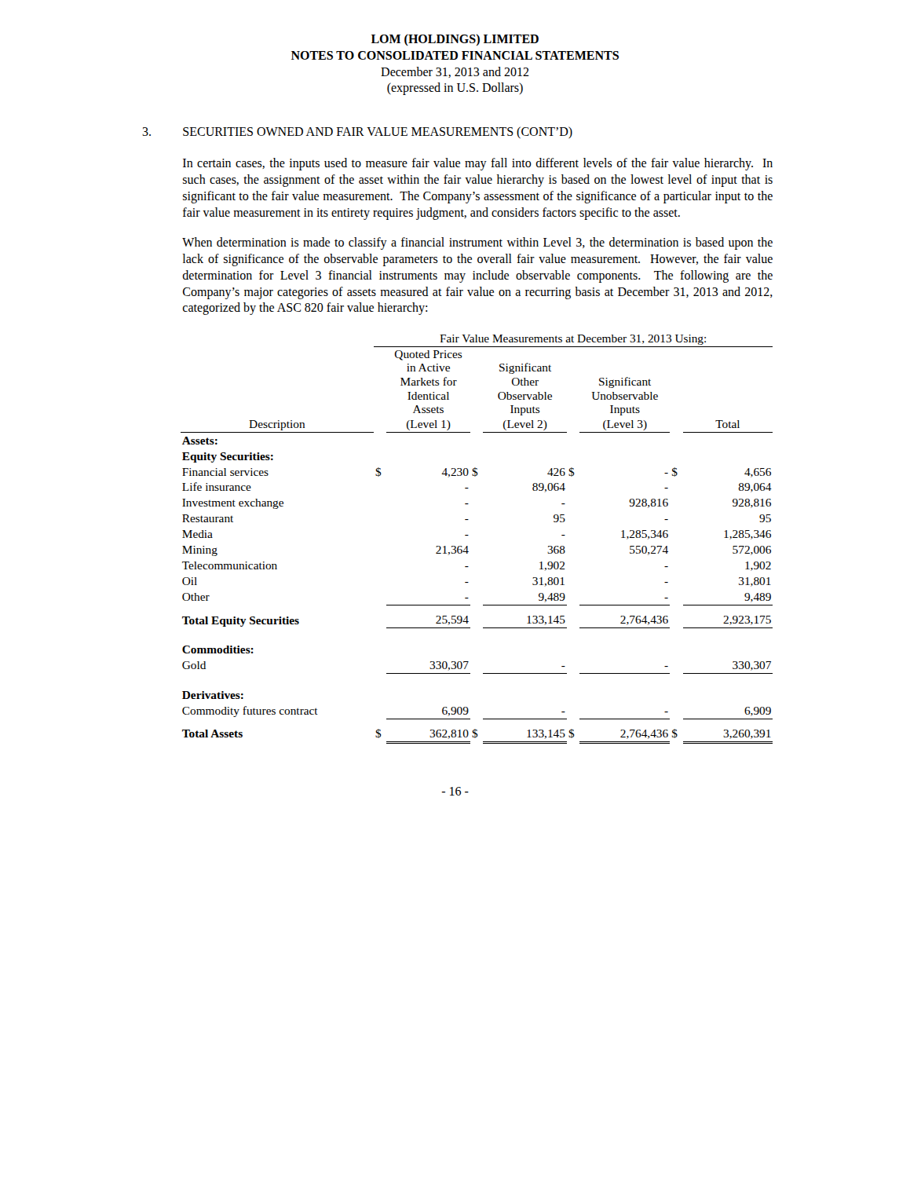LOM (Holdings) Limited
Notes to Consolidated Financial Statements
December 31, 2013 and 2012
(expressed in U.S. Dollars)
3.
SECURITIES OWNED AND FAIR VALUE MEASUREMENTS (Cont’d)
In certain cases, the inputs used to measure fair value may fall into different levels of the fair value hierarchy. In such cases, the assignment of the asset within the fair value hierarchy is based on the lowest level of input that is significant to the fair value measurement. The Company’s assessment of the significance of a particular input to the fair value measurement in its entirety requires judgment, and considers factors specific to the asset.
When determination is made to classify a financial instrument within Level 3, the determination is based upon the lack of significance of the observable parameters to the overall fair value measurement. However, the fair value determination for Level 3 financial instruments may include observable components. The following are the Company’s major categories of assets measured at fair value on a recurring basis at December 31, 2013 and 2012, categorized by the ASC 820 fair value hierarchy:
| | Fair Value Measurements at December 31, 2013 Using: |
| | | Quoted Prices | | | | | | |
| | | in Active | | Significant | | | | |
| | | Markets for | | Other | | Significant | | |
| | | Identical | | Observable | | Unobservable | | |
| | | Assets | | Inputs | | Inputs | | |
| Description | | (Level 1) | | (Level 2) | | (Level 3) | | Total |
| Assets: | |
| Equity Securities: | |
| Financial services | $ | 4,230 | $ | 426 | $ | - | $ | 4,656 |
| Life insurance | | - | | 89,064 | | - | | 89,064 |
| Investment exchange | | - | | - | | 928,816 | | 928,816 |
| Restaurant | | - | | 95 | | - | | 95 |
| Media | | - | | - | | 1,285,346 | | 1,285,346 |
| Mining | | 21,364 | | 368 | | 550,274 | | 572,006 |
| Telecommunication | | - | | 1,902 | | - | | 1,902 |
| Oil | | - | | 31,801 | | - | | 31,801 |
| Other | | - | | 9,489 | | - | | 9,489 |
| Total Equity Securities | | 25,594 | | 133,145 | | 2,764,436 | | 2,923,175 |
| Commodities: | |
| Gold | | 330,307 | | - | | - | | 330,307 |
| Derivatives: | |
| Commodity futures contract | | 6,909 | | - | | - | | 6,909 |
| Total Assets | $ | 362,810 | $ | 133,145 | $ | 2,764,436 | $ | 3,260,391 |
- 16 -